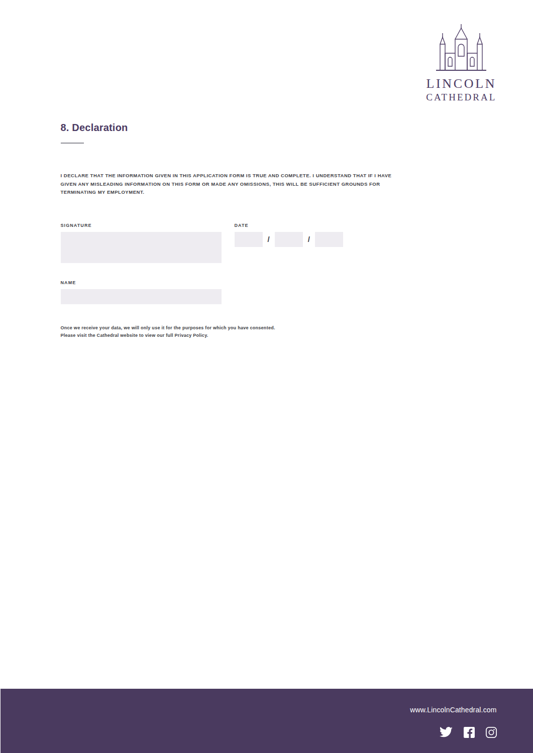LINCOLNCATHEDRAL
8. Declaration
I declare that the information given in this application form is true and complete. I understand that if I have given any misleading information on this form or made any omissions, this will be sufficient grounds for terminating my employment.
Signature
Date
/ /
Name
Once we receive your data, we will only use it for the purposes for which you have consented.
Please visit the Cathedral website to view our full Privacy Policy.
www.LincolnCathedral.com